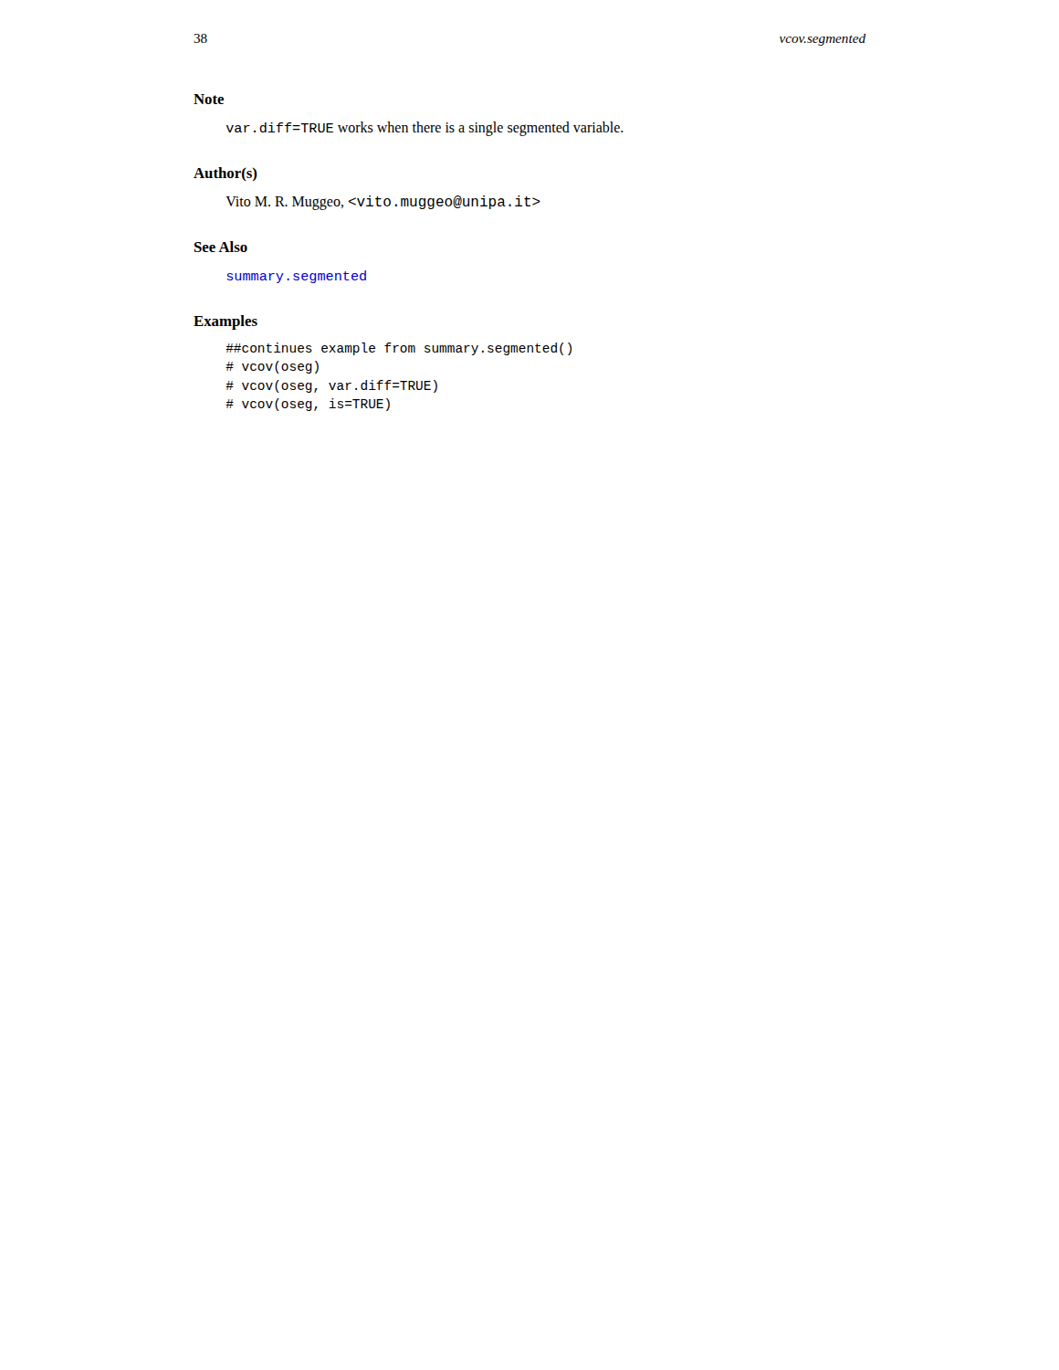38 vcov.segmented
Note
var.diff=TRUE works when there is a single segmented variable.
Author(s)
Vito M. R. Muggeo, <vito.muggeo@unipa.it>
See Also
summary.segmented
Examples
##continues example from summary.segmented()
# vcov(oseg)
# vcov(oseg, var.diff=TRUE)
# vcov(oseg, is=TRUE)